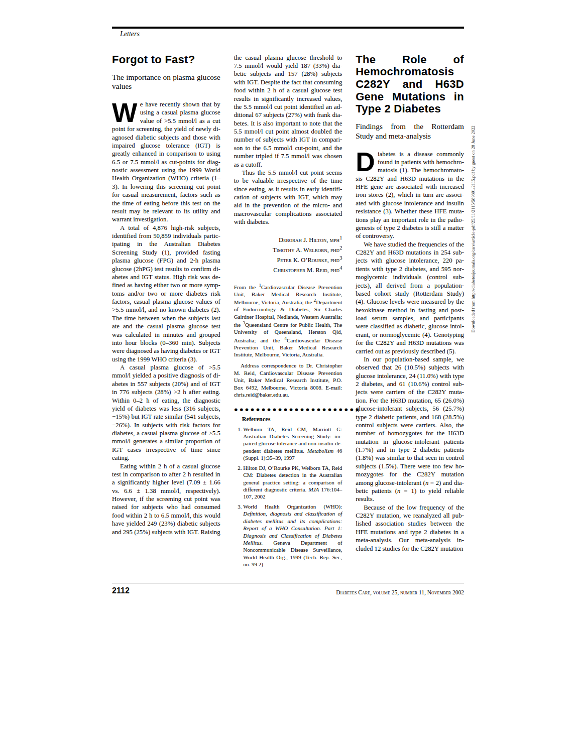Letters
Forgot to Fast?
The importance on plasma glucose values
We have recently shown that by using a casual plasma glucose value of >5.5 mmol/l as a cut point for screening, the yield of newly diagnosed diabetic subjects and those with impaired glucose tolerance (IGT) is greatly enhanced in comparison to using 6.5 or 7.5 mmol/l as cut-points for diagnostic assessment using the 1999 World Health Organization (WHO) criteria (1–3). In lowering this screening cut point for casual measurement, factors such as the time of eating before this test on the result may be relevant to its utility and warrant investigation.
A total of 4,876 high-risk subjects, identified from 50,859 individuals participating in the Australian Diabetes Screening Study (1), provided fasting plasma glucose (FPG) and 2-h plasma glucose (2hPG) test results to confirm diabetes and IGT status. High risk was defined as having either two or more symptoms and/or two or more diabetes risk factors, casual plasma glucose values of >5.5 mmol/l, and no known diabetes (2). The time between when the subjects last ate and the casual plasma glucose test was calculated in minutes and grouped into hour blocks (0–360 min). Subjects were diagnosed as having diabetes or IGT using the 1999 WHO criteria (3).
A casual plasma glucose of >5.5 mmol/l yielded a positive diagnosis of diabetes in 557 subjects (20%) and of IGT in 776 subjects (28%) >2 h after eating. Within 0–2 h of eating, the diagnostic yield of diabetes was less (316 subjects, −15%) but IGT rate similar (541 subjects, −26%). In subjects with risk factors for diabetes, a casual plasma glucose of >5.5 mmol/l generates a similar proportion of IGT cases irrespective of time since eating.
Eating within 2 h of a casual glucose test in comparison to after 2 h resulted in a significantly higher level (7.09 ± 1.66 vs. 6.6 ± 1.38 mmol/l, respectively). However, if the screening cut point was raised for subjects who had consumed food within 2 h to 6.5 mmol/l, this would have yielded 249 (23%) diabetic subjects and 295 (25%) subjects with IGT. Raising
the casual plasma glucose threshold to 7.5 mmol/l would yield 187 (33%) diabetic subjects and 157 (28%) subjects with IGT. Despite the fact that consuming food within 2 h of a casual glucose test results in significantly increased values, the 5.5 mmol/l cut point identified an additional 67 subjects (27%) with frank diabetes. It is also important to note that the 5.5 mmol/l cut point almost doubled the number of subjects with IGT in comparison to the 6.5 mmol/l cut-point, and the number tripled if 7.5 mmol/l was chosen as a cutoff.
Thus the 5.5 mmol/l cut point seems to be valuable irrespective of the time since eating, as it results in early identification of subjects with IGT, which may aid in the prevention of the micro- and macrovascular complications associated with diabetes.
Deborah J. Hilton, mph1
Timothy A. Welborn, phd2
Peter K. O’Rourke, phd3
Christopher M. Reid, phd4
From the 1Cardiovascular Disease Prevention Unit, Baker Medical Research Institute, Melbourne, Victoria, Australia; the 2Department of Endocrinology & Diabetes, Sir Charles Gairdner Hospital, Nedlands, Western Australia; the 3Queensland Centre for Public Health, The University of Queensland, Herston Qld, Australia; and the 4Cardiovascular Disease Prevention Unit, Baker Medical Research Institute, Melbourne, Victoria, Australia.
Address correspondence to Dr. Christopher M. Reid, Cardiovascular Disease Prevention Unit, Baker Medical Research Institute, P.O. Box 6492, Melbourne, Victoria 8008. E-mail: chris.reid@baker.edu.au.
●●●●●●●●●●●●●●●●●●●●●●●
References
Welborn TA, Reid CM, Marriott G: Australian Diabetes Screening Study: impaired glucose tolerance and non-insulin-dependent diabetes mellitus. Metabolism 46 (Suppl. 1):35–39, 1997
Hilton DJ, O’Rourke PK, Welborn TA, Reid CM: Diabetes detection in the Australian general practice setting: a comparison of different diagnostic criteria. MJA 176:104–107, 2002
World Health Organization (WHO): Definition, diagnosis and classification of diabetes mellitus and its complications: Report of a WHO Consultation. Part 1: Diagnosis and Classification of Diabetes Mellitus. Geneva Department of Noncommunicable Disease Surveillance, World Health Org., 1999 (Tech. Rep. Ser., no. 99.2)
The Role of Hemochromatosis C282Y and H63D Gene Mutations in Type 2 Diabetes
Findings from the Rotterdam Study and meta-analysis
Diabetes is a disease commonly found in patients with hemochromatosis (1). The hemochromatosis C282Y and H63D mutations in the HFE gene are associated with increased iron stores (2), which in turn are associated with glucose intolerance and insulin resistance (3). Whether these HFE mutations play an important role in the pathogenesis of type 2 diabetes is still a matter of controversy.
We have studied the frequencies of the C282Y and H63D mutations in 254 subjects with glucose intolerance, 220 patients with type 2 diabetes, and 595 normoglycemic individuals (control subjects), all derived from a population-based cohort study (Rotterdam Study) (4). Glucose levels were measured by the hexokinase method in fasting and postload serum samples, and participants were classified as diabetic, glucose intolerant, or normoglycemic (4). Genotyping for the C282Y and H63D mutations was carried out as previously described (5).
In our population-based sample, we observed that 26 (10.5%) subjects with glucose intolerance, 24 (11.0%) with type 2 diabetes, and 61 (10.6%) control subjects were carriers of the C282Y mutation. For the H63D mutation, 65 (26.0%) glucose-intolerant subjects, 56 (25.7%) type 2 diabetic patients, and 168 (28.5%) control subjects were carriers. Also, the number of homozygotes for the H63D mutation in glucose-intolerant patients (1.7%) and in type 2 diabetic patients (1.8%) was similar to that seen in control subjects (1.5%). There were too few homozygotes for the C282Y mutation among glucose-intolerant (n = 2) and diabetic patients (n = 1) to yield reliable results.
Because of the low frequency of the C282Y mutation, we reanalyzed all published association studies between the HFE mutations and type 2 diabetes in a meta-analysis. Our meta-analysis included 12 studies for the C282Y mutation
2112
Diabetes Care, volume 25, number 11, November 2002
Downloaded from http://diabetesjournals.org/care/article-pdf/25/11/2115/589891/2115.pdf by guest on 28 June 2022